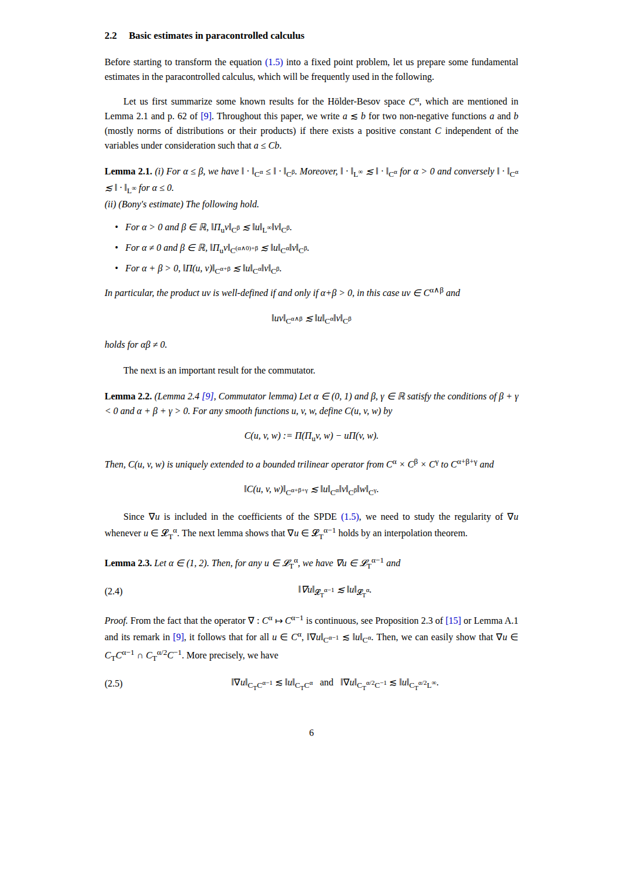2.2 Basic estimates in paracontrolled calculus
Before starting to transform the equation (1.5) into a fixed point problem, let us prepare some fundamental estimates in the paracontrolled calculus, which will be frequently used in the following.
Let us first summarize some known results for the Hölder-Besov space Cα, which are mentioned in Lemma 2.1 and p. 62 of [9]. Throughout this paper, we write a ≲ b for two non-negative functions a and b (mostly norms of distributions or their products) if there exists a positive constant C independent of the variables under consideration such that a ≤ Cb.
Lemma 2.1. (i) For α ≤ β, we have ‖ · ‖Cα ≤ ‖ · ‖Cβ. Moreover, ‖ · ‖L∞ ≲ ‖ · ‖Cα for α > 0 and conversely ‖ · ‖Cα ≲ ‖ · ‖L∞ for α ≤ 0.
(ii) (Bony's estimate) The following hold.
For α > 0 and β ∈ ℝ, ‖Πuv‖Cβ ≲ ‖u‖L∞‖v‖Cβ.
For α ≠ 0 and β ∈ ℝ, ‖Πuv‖C(α∧0)+β ≲ ‖u‖Cα‖v‖Cβ.
For α + β > 0, ‖Π(u, v)‖Cα+β ≲ ‖u‖Cα‖v‖Cβ.
In particular, the product uv is well-defined if and only if α+β > 0, in this case uv ∈ Cα∧β and
‖uv‖Cα∧β ≲ ‖u‖Cα‖v‖Cβ
holds for αβ ≠ 0.
The next is an important result for the commutator.
Lemma 2.2. (Lemma 2.4 [9], Commutator lemma) Let α ∈ (0, 1) and β, γ ∈ ℝ satisfy the conditions of β + γ < 0 and α + β + γ > 0. For any smooth functions u, v, w, define C(u, v, w) by
C(u, v, w) := Π(Πuv, w) − uΠ(v, w).
Then, C(u, v, w) is uniquely extended to a bounded trilinear operator from Cα × Cβ × Cγ to Cα+β+γ and
‖C(u, v, w)‖Cα+β+γ ≲ ‖u‖Cα‖v‖Cβ‖w‖Cγ.
Since ∇u is included in the coefficients of the SPDE (1.5), we need to study the regularity of ∇u whenever u ∈ 𝓛Tα. The next lemma shows that ∇u ∈ 𝓛Tα−1 holds by an interpolation theorem.
Lemma 2.3. Let α ∈ (1, 2). Then, for any u ∈ 𝓛Tα, we have ∇u ∈ 𝓛Tα−1 and
(2.4)
‖∇u‖𝓛Tα−1 ≲ ‖u‖𝓛Tα.
Proof. From the fact that the operator ∇ : Cα ↦ Cα−1 is continuous, see Proposition 2.3 of [15] or Lemma A.1 and its remark in [9], it follows that for all u ∈ Cα, ‖∇u‖Cα−1 ≲ ‖u‖Cα. Then, we can easily show that ∇u ∈ CTCα−1 ∩ CTα/2C−1. More precisely, we have
(2.5)
‖∇u‖CTCα−1 ≲ ‖u‖CTCα and ‖∇u‖CTα/2C−1 ≲ ‖u‖CTα/2L∞.
6